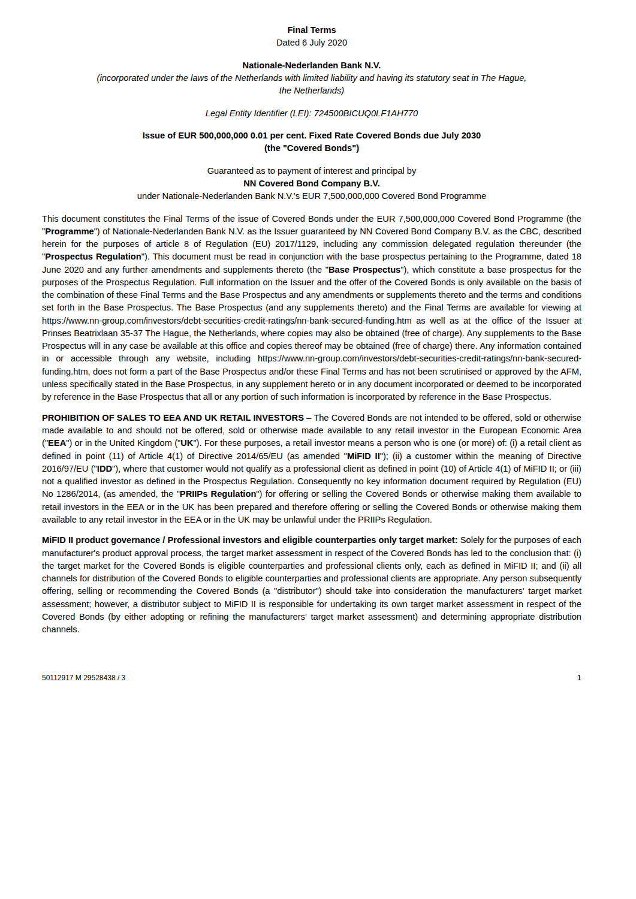Final Terms
Dated 6 July 2020
Nationale-Nederlanden Bank N.V.
(incorporated under the laws of the Netherlands with limited liability and having its statutory seat in The Hague,
the Netherlands)
Legal Entity Identifier (LEI): 724500BICUQ0LF1AH770
Issue of EUR 500,000,000 0.01 per cent. Fixed Rate Covered Bonds due July 2030
(the "Covered Bonds")
Guaranteed as to payment of interest and principal by
NN Covered Bond Company B.V.
under Nationale-Nederlanden Bank N.V.'s EUR 7,500,000,000 Covered Bond Programme
This document constitutes the Final Terms of the issue of Covered Bonds under the EUR 7,500,000,000 Covered Bond Programme (the "Programme") of Nationale-Nederlanden Bank N.V. as the Issuer guaranteed by NN Covered Bond Company B.V. as the CBC, described herein for the purposes of article 8 of Regulation (EU) 2017/1129, including any commission delegated regulation thereunder (the "Prospectus Regulation"). This document must be read in conjunction with the base prospectus pertaining to the Programme, dated 18 June 2020 and any further amendments and supplements thereto (the "Base Prospectus"), which constitute a base prospectus for the purposes of the Prospectus Regulation. Full information on the Issuer and the offer of the Covered Bonds is only available on the basis of the combination of these Final Terms and the Base Prospectus and any amendments or supplements thereto and the terms and conditions set forth in the Base Prospectus. The Base Prospectus (and any supplements thereto) and the Final Terms are available for viewing at https://www.nn-group.com/investors/debt-securities-credit-ratings/nn-bank-secured-funding.htm as well as at the office of the Issuer at Prinses Beatrixlaan 35-37 The Hague, the Netherlands, where copies may also be obtained (free of charge). Any supplements to the Base Prospectus will in any case be available at this office and copies thereof may be obtained (free of charge) there. Any information contained in or accessible through any website, including https://www.nn-group.com/investors/debt-securities-credit-ratings/nn-bank-secured-funding.htm, does not form a part of the Base Prospectus and/or these Final Terms and has not been scrutinised or approved by the AFM, unless specifically stated in the Base Prospectus, in any supplement hereto or in any document incorporated or deemed to be incorporated by reference in the Base Prospectus that all or any portion of such information is incorporated by reference in the Base Prospectus.
PROHIBITION OF SALES TO EEA AND UK RETAIL INVESTORS – The Covered Bonds are not intended to be offered, sold or otherwise made available to and should not be offered, sold or otherwise made available to any retail investor in the European Economic Area ("EEA") or in the United Kingdom ("UK"). For these purposes, a retail investor means a person who is one (or more) of: (i) a retail client as defined in point (11) of Article 4(1) of Directive 2014/65/EU (as amended "MiFID II"); (ii) a customer within the meaning of Directive 2016/97/EU ("IDD"), where that customer would not qualify as a professional client as defined in point (10) of Article 4(1) of MiFID II; or (iii) not a qualified investor as defined in the Prospectus Regulation. Consequently no key information document required by Regulation (EU) No 1286/2014, (as amended, the "PRIIPs Regulation") for offering or selling the Covered Bonds or otherwise making them available to retail investors in the EEA or in the UK has been prepared and therefore offering or selling the Covered Bonds or otherwise making them available to any retail investor in the EEA or in the UK may be unlawful under the PRIIPs Regulation.
MiFID II product governance / Professional investors and eligible counterparties only target market: Solely for the purposes of each manufacturer's product approval process, the target market assessment in respect of the Covered Bonds has led to the conclusion that: (i) the target market for the Covered Bonds is eligible counterparties and professional clients only, each as defined in MiFID II; and (ii) all channels for distribution of the Covered Bonds to eligible counterparties and professional clients are appropriate. Any person subsequently offering, selling or recommending the Covered Bonds (a "distributor") should take into consideration the manufacturers' target market assessment; however, a distributor subject to MiFID II is responsible for undertaking its own target market assessment in respect of the Covered Bonds (by either adopting or refining the manufacturers' target market assessment) and determining appropriate distribution channels.
50112917 M 29528438 / 3 1